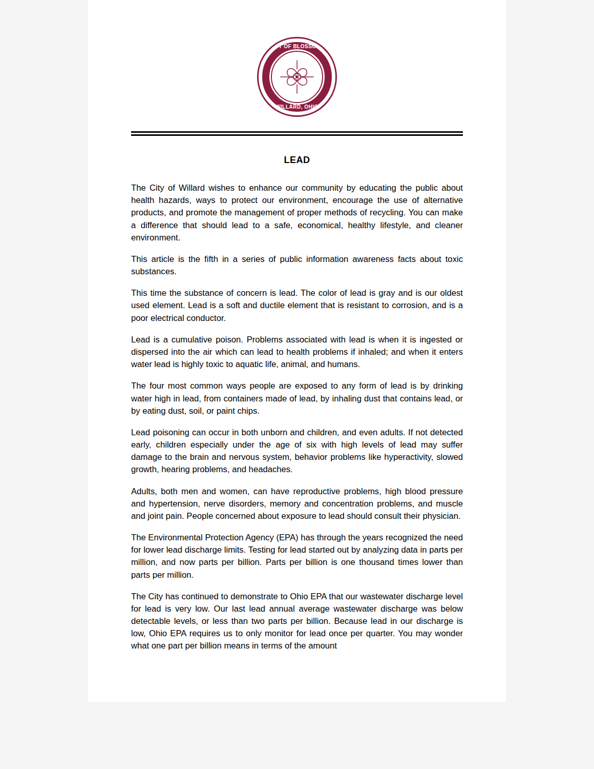City of Blossoms
Willard, Ohio
LEAD
The City of Willard wishes to enhance our community by educating the public about health hazards, ways to protect our environment, encourage the use of alternative products, and promote the management of proper methods of recycling. You can make a difference that should lead to a safe, economical, healthy lifestyle, and cleaner environment.
This article is the fifth in a series of public information awareness facts about toxic substances.
This time the substance of concern is lead. The color of lead is gray and is our oldest used element. Lead is a soft and ductile element that is resistant to corrosion, and is a poor electrical conductor.
Lead is a cumulative poison. Problems associated with lead is when it is ingested or dispersed into the air which can lead to health problems if inhaled; and when it enters water lead is highly toxic to aquatic life, animal, and humans.
The four most common ways people are exposed to any form of lead is by drinking water high in lead, from containers made of lead, by inhaling dust that contains lead, or by eating dust, soil, or paint chips.
Lead poisoning can occur in both unborn and children, and even adults. If not detected early, children especially under the age of six with high levels of lead may suffer damage to the brain and nervous system, behavior problems like hyperactivity, slowed growth, hearing problems, and headaches.
Adults, both men and women, can have reproductive problems, high blood pressure and hypertension, nerve disorders, memory and concentration problems, and muscle and joint pain. People concerned about exposure to lead should consult their physician.
The Environmental Protection Agency (EPA) has through the years recognized the need for lower lead discharge limits. Testing for lead started out by analyzing data in parts per million, and now parts per billion. Parts per billion is one thousand times lower than parts per million.
The City has continued to demonstrate to Ohio EPA that our wastewater discharge level for lead is very low. Our last lead annual average wastewater discharge was below detectable levels, or less than two parts per billion. Because lead in our discharge is low, Ohio EPA requires us to only monitor for lead once per quarter. You may wonder what one part per billion means in terms of the amount